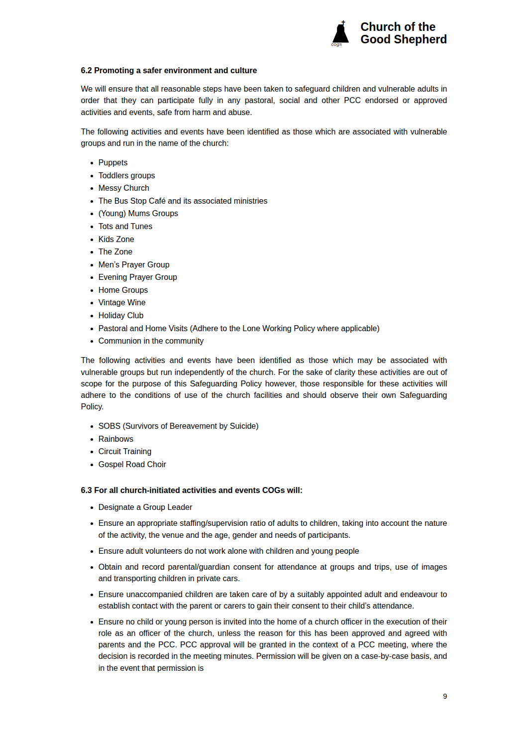✝ cogs
Church of the
Good Shepherd
6.2 Promoting a safer environment and culture
We will ensure that all reasonable steps have been taken to safeguard children and vulnerable adults in order that they can participate fully in any pastoral, social and other PCC endorsed or approved activities and events, safe from harm and abuse.
The following activities and events have been identified as those which are associated with vulnerable groups and run in the name of the church:
Puppets
Toddlers groups
Messy Church
The Bus Stop Café and its associated ministries
(Young) Mums Groups
Tots and Tunes
Kids Zone
The Zone
Men’s Prayer Group
Evening Prayer Group
Home Groups
Vintage Wine
Holiday Club
Pastoral and Home Visits (Adhere to the Lone Working Policy where applicable)
Communion in the community
The following activities and events have been identified as those which may be associated with vulnerable groups but run independently of the church. For the sake of clarity these activities are out of scope for the purpose of this Safeguarding Policy however, those responsible for these activities will adhere to the conditions of use of the church facilities and should observe their own Safeguarding Policy.
SOBS (Survivors of Bereavement by Suicide)
Rainbows
Circuit Training
Gospel Road Choir
6.3 For all church-initiated activities and events COGs will:
Designate a Group Leader
Ensure an appropriate staffing/supervision ratio of adults to children, taking into account the nature of the activity, the venue and the age, gender and needs of participants.
Ensure adult volunteers do not work alone with children and young people
Obtain and record parental/guardian consent for attendance at groups and trips, use of images and transporting children in private cars.
Ensure unaccompanied children are taken care of by a suitably appointed adult and endeavour to establish contact with the parent or carers to gain their consent to their child’s attendance.
Ensure no child or young person is invited into the home of a church officer in the execution of their role as an officer of the church, unless the reason for this has been approved and agreed with parents and the PCC. PCC approval will be granted in the context of a PCC meeting, where the decision is recorded in the meeting minutes. Permission will be given on a case-by-case basis, and in the event that permission is
9